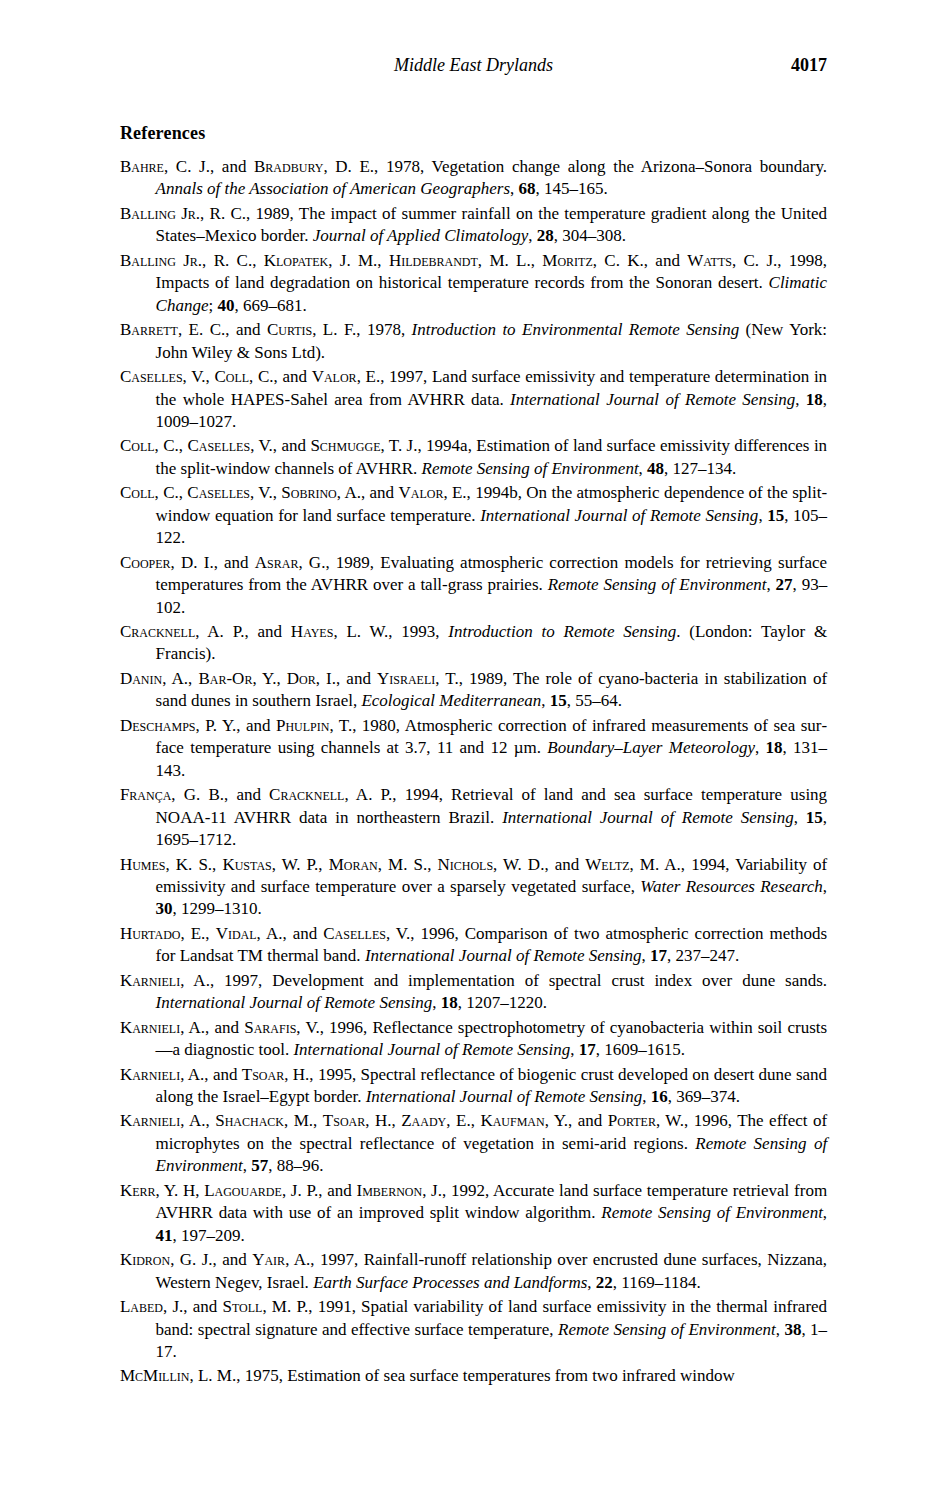Middle East Drylands 4017
References
Bahre, C. J., and Bradbury, D. E., 1978, Vegetation change along the Arizona–Sonora boundary. Annals of the Association of American Geographers, 68, 145–165.
Balling Jr., R. C., 1989, The impact of summer rainfall on the temperature gradient along the United States–Mexico border. Journal of Applied Climatology, 28, 304–308.
Balling Jr., R. C., Klopatek, J. M., Hildebrandt, M. L., Moritz, C. K., and Watts, C. J., 1998, Impacts of land degradation on historical temperature records from the Sonoran desert. Climatic Change; 40, 669–681.
Barrett, E. C., and Curtis, L. F., 1978, Introduction to Environmental Remote Sensing (New York: John Wiley & Sons Ltd).
Caselles, V., Coll, C., and Valor, E., 1997, Land surface emissivity and temperature determination in the whole HAPES-Sahel area from AVHRR data. International Journal of Remote Sensing, 18, 1009–1027.
Coll, C., Caselles, V., and Schmugge, T. J., 1994a, Estimation of land surface emissivity differences in the split-window channels of AVHRR. Remote Sensing of Environment, 48, 127–134.
Coll, C., Caselles, V., Sobrino, A., and Valor, E., 1994b, On the atmospheric dependence of the split-window equation for land surface temperature. International Journal of Remote Sensing, 15, 105–122.
Cooper, D. I., and Asrar, G., 1989, Evaluating atmospheric correction models for retrieving surface temperatures from the AVHRR over a tall-grass prairies. Remote Sensing of Environment, 27, 93–102.
Cracknell, A. P., and Hayes, L. W., 1993, Introduction to Remote Sensing. (London: Taylor & Francis).
Danin, A., Bar-Or, Y., Dor, I., and Yisraeli, T., 1989, The role of cyano-bacteria in stabilization of sand dunes in southern Israel, Ecological Mediterranean, 15, 55–64.
Deschamps, P. Y., and Phulpin, T., 1980, Atmospheric correction of infrared measurements of sea surface temperature using channels at 3.7, 11 and 12 µm. Boundary–Layer Meteorology, 18, 131–143.
França, G. B., and Cracknell, A. P., 1994, Retrieval of land and sea surface temperature using NOAA-11 AVHRR data in northeastern Brazil. International Journal of Remote Sensing, 15, 1695–1712.
Humes, K. S., Kustas, W. P., Moran, M. S., Nichols, W. D., and Weltz, M. A., 1994, Variability of emissivity and surface temperature over a sparsely vegetated surface, Water Resources Research, 30, 1299–1310.
Hurtado, E., Vidal, A., and Caselles, V., 1996, Comparison of two atmospheric correction methods for Landsat TM thermal band. International Journal of Remote Sensing, 17, 237–247.
Karnieli, A., 1997, Development and implementation of spectral crust index over dune sands. International Journal of Remote Sensing, 18, 1207–1220.
Karnieli, A., and Sarafis, V., 1996, Reflectance spectrophotometry of cyanobacteria within soil crusts—a diagnostic tool. International Journal of Remote Sensing, 17, 1609–1615.
Karnieli, A., and Tsoar, H., 1995, Spectral reflectance of biogenic crust developed on desert dune sand along the Israel–Egypt border. International Journal of Remote Sensing, 16, 369–374.
Karnieli, A., Shachack, M., Tsoar, H., Zaady, E., Kaufman, Y., and Porter, W., 1996, The effect of microphytes on the spectral reflectance of vegetation in semi-arid regions. Remote Sensing of Environment, 57, 88–96.
Kerr, Y. H, Lagouarde, J. P., and Imbernon, J., 1992, Accurate land surface temperature retrieval from AVHRR data with use of an improved split window algorithm. Remote Sensing of Environment, 41, 197–209.
Kidron, G. J., and Yair, A., 1997, Rainfall-runoff relationship over encrusted dune surfaces, Nizzana, Western Negev, Israel. Earth Surface Processes and Landforms, 22, 1169–1184.
Labed, J., and Stoll, M. P., 1991, Spatial variability of land surface emissivity in the thermal infrared band: spectral signature and effective surface temperature, Remote Sensing of Environment, 38, 1–17.
McMillin, L. M., 1975, Estimation of sea surface temperatures from two infrared window